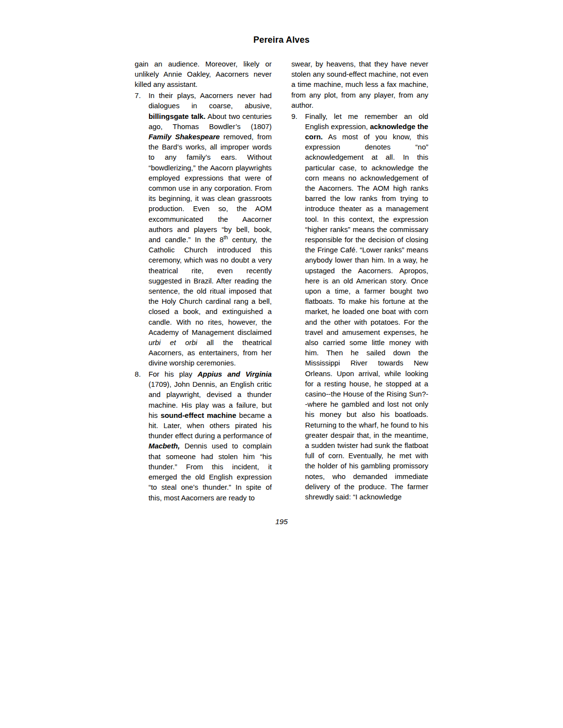Pereira Alves
gain an audience. Moreover, likely or unlikely Annie Oakley, Aacorners never killed any assistant.
7. In their plays, Aacorners never had dialogues in coarse, abusive, billingsgate talk. About two centuries ago, Thomas Bowdler’s (1807) Family Shakespeare removed, from the Bard’s works, all improper words to any family’s ears. Without “bowdlerizing,” the Aacorn playwrights employed expressions that were of common use in any corporation. From its beginning, it was clean grassroots production. Even so, the AOM excommunicated the Aacorner authors and players “by bell, book, and candle.” In the 8th century, the Catholic Church introduced this ceremony, which was no doubt a very theatrical rite, even recently suggested in Brazil. After reading the sentence, the old ritual imposed that the Holy Church cardinal rang a bell, closed a book, and extinguished a candle. With no rites, however, the Academy of Management disclaimed urbi et orbi all the theatrical Aacorners, as entertainers, from her divine worship ceremonies.
8. For his play Appius and Virginia (1709), John Dennis, an English critic and playwright, devised a thunder machine. His play was a failure, but his sound-effect machine became a hit. Later, when others pirated his thunder effect during a performance of Macbeth, Dennis used to complain that someone had stolen him “his thunder.” From this incident, it emerged the old English expression “to steal one’s thunder.” In spite of this, most Aacorners are ready to
swear, by heavens, that they have never stolen any sound-effect machine, not even a time machine, much less a fax machine, from any plot, from any player, from any author.
9. Finally, let me remember an old English expression, acknowledge the corn. As most of you know, this expression denotes “no” acknowledgement at all. In this particular case, to acknowledge the corn means no acknowledgement of the Aacorners. The AOM high ranks barred the low ranks from trying to introduce theater as a management tool. In this context, the expression “higher ranks” means the commissary responsible for the decision of closing the Fringe Café. “Lower ranks” means anybody lower than him. In a way, he upstaged the Aacorners. Apropos, here is an old American story. Once upon a time, a farmer bought two flatboats. To make his fortune at the market, he loaded one boat with corn and the other with potatoes. For the travel and amusement expenses, he also carried some little money with him. Then he sailed down the Mississippi River towards New Orleans. Upon arrival, while looking for a resting house, he stopped at a casino--the House of the Rising Sun?--where he gambled and lost not only his money but also his boatloads. Returning to the wharf, he found to his greater despair that, in the meantime, a sudden twister had sunk the flatboat full of corn. Eventually, he met with the holder of his gambling promissory notes, who demanded immediate delivery of the produce. The farmer shrewdly said: “I acknowledge
195